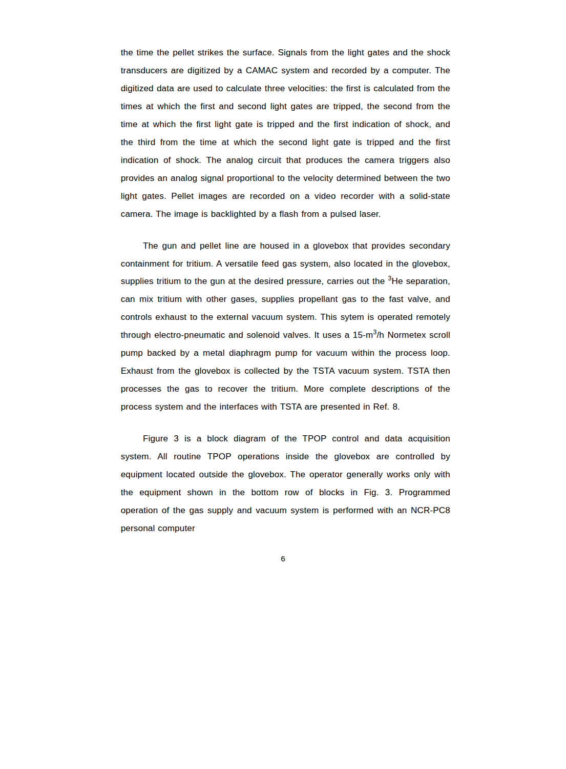the time the pellet strikes the surface. Signals from the light gates and the shock transducers are digitized by a CAMAC system and recorded by a computer. The digitized data are used to calculate three velocities: the first is calculated from the times at which the first and second light gates are tripped, the second from the time at which the first light gate is tripped and the first indication of shock, and the third from the time at which the second light gate is tripped and the first indication of shock. The analog circuit that produces the camera triggers also provides an analog signal proportional to the velocity determined between the two light gates. Pellet images are recorded on a video recorder with a solid-state camera. The image is backlighted by a flash from a pulsed laser.
The gun and pellet line are housed in a glovebox that provides secondary containment for tritium. A versatile feed gas system, also located in the glovebox, supplies tritium to the gun at the desired pressure, carries out the 3He separation, can mix tritium with other gases, supplies propellant gas to the fast valve, and controls exhaust to the external vacuum system. This sytem is operated remotely through electro-pneumatic and solenoid valves. It uses a 15-m3/h Normetex scroll pump backed by a metal diaphragm pump for vacuum within the process loop. Exhaust from the glovebox is collected by the TSTA vacuum system. TSTA then processes the gas to recover the tritium. More complete descriptions of the process system and the interfaces with TSTA are presented in Ref. 8.
Figure 3 is a block diagram of the TPOP control and data acquisition system. All routine TPOP operations inside the glovebox are controlled by equipment located outside the glovebox. The operator generally works only with the equipment shown in the bottom row of blocks in Fig. 3. Programmed operation of the gas supply and vacuum system is performed with an NCR-PC8 personal computer
6